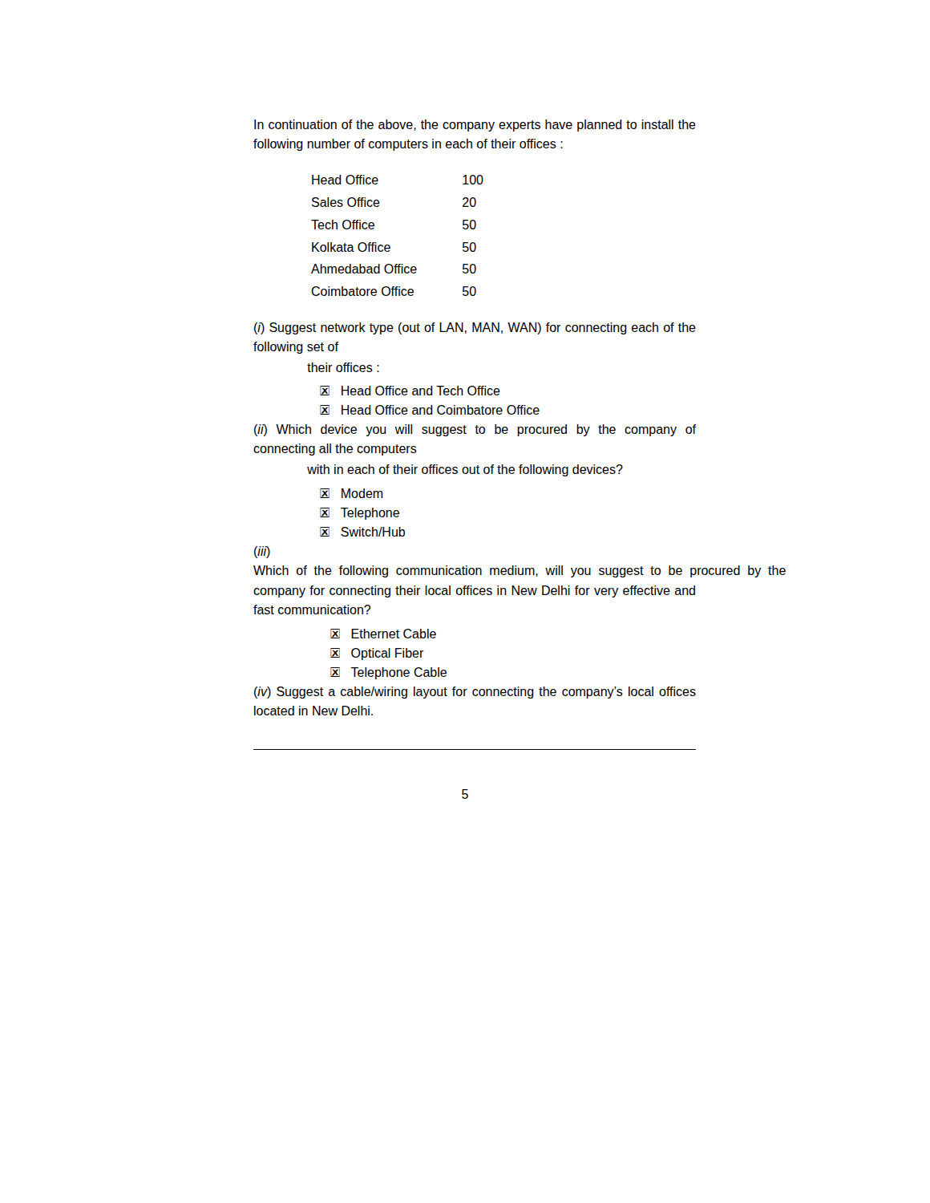In continuation of the above, the company experts have planned to install the following number of computers in each of their offices :
| Head Office | 100 |
| Sales Office | 20 |
| Tech Office | 50 |
| Kolkata Office | 50 |
| Ahmedabad Office | 50 |
| Coimbatore Office | 50 |
(i) Suggest network type (out of LAN, MAN, WAN) for connecting each of the following set of
their offices :
Head Office and Tech Office
Head Office and Coimbatore Office
(ii) Which device you will suggest to be procured by the company of connecting all the computers
with in each of their offices out of the following devices?
Modem
Telephone
Switch/Hub
(iii) Which of the following communication medium, will you suggest to be procured by the
company for connecting their local offices in New Delhi for very effective and fast communication?
Ethernet Cable
Optical Fiber
Telephone Cable
(iv) Suggest a cable/wiring layout for connecting the company’s local offices located in New Delhi.
5